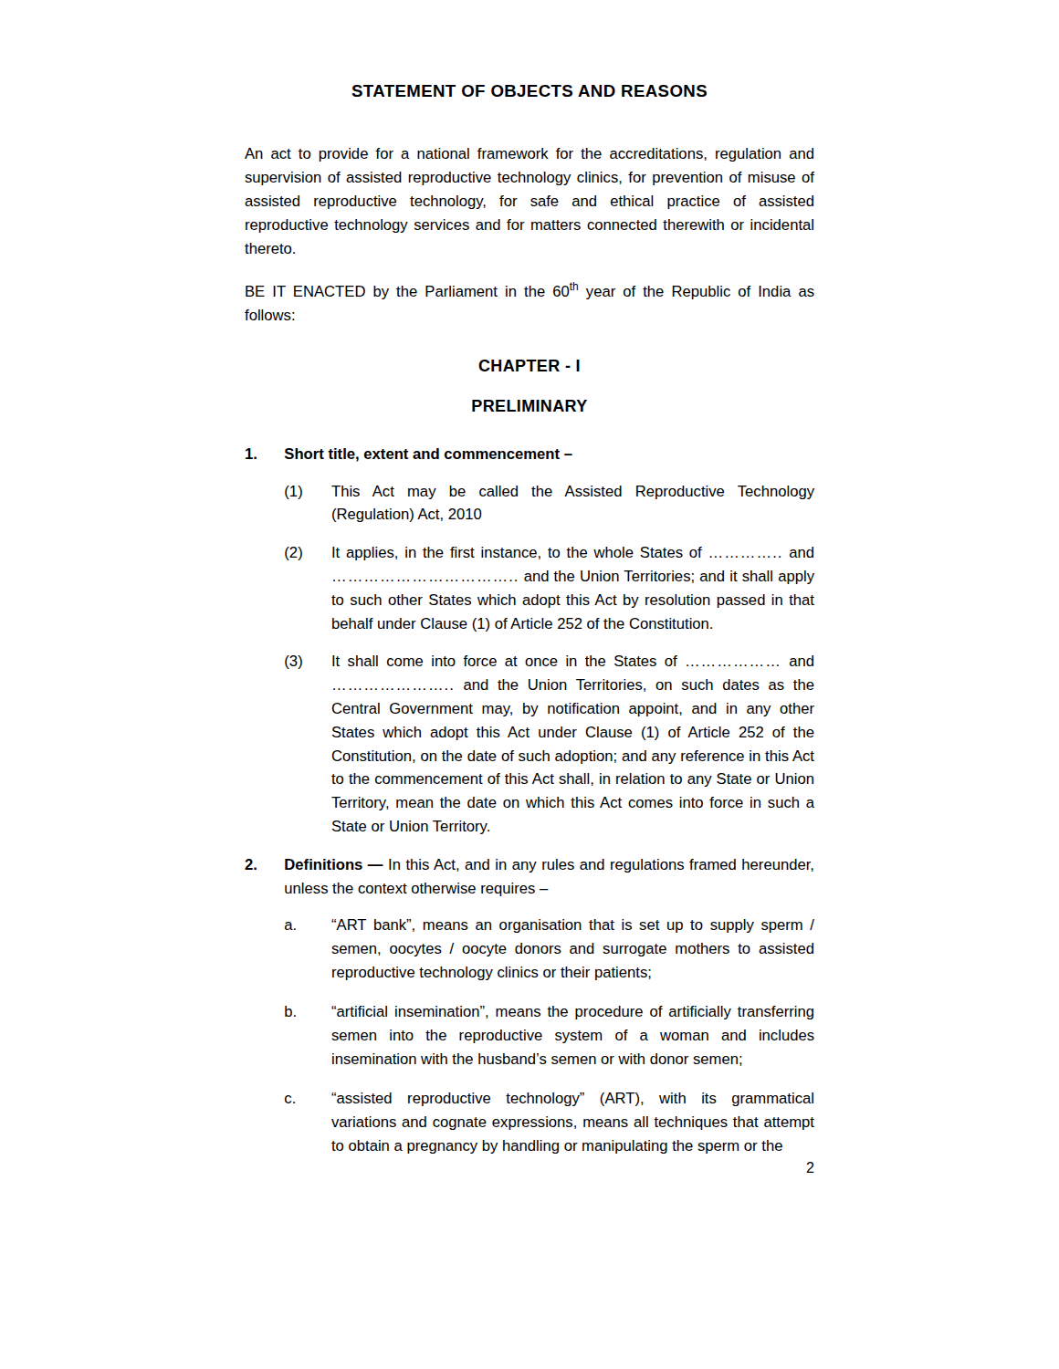STATEMENT OF OBJECTS AND REASONS
An act to provide for a national framework for the accreditations, regulation and supervision of assisted reproductive technology clinics, for prevention of misuse of assisted reproductive technology, for safe and ethical practice of assisted reproductive technology services and for matters connected therewith or incidental thereto.
BE IT ENACTED by the Parliament in the 60th year of the Republic of India as follows:
CHAPTER - I
PRELIMINARY
1.
Short title, extent and commencement –
(1)
This Act may be called the Assisted Reproductive Technology (Regulation) Act, 2010
(2)
It applies, in the first instance, to the whole States of ………….. and …………………………….. and the Union Territories; and it shall apply to such other States which adopt this Act by resolution passed in that behalf under Clause (1) of Article 252 of the Constitution.
(3)
It shall come into force at once in the States of ……………… and ………………….. and the Union Territories, on such dates as the Central Government may, by notification appoint, and in any other States which adopt this Act under Clause (1) of Article 252 of the Constitution, on the date of such adoption; and any reference in this Act to the commencement of this Act shall, in relation to any State or Union Territory, mean the date on which this Act comes into force in such a State or Union Territory.
2.
Definitions — In this Act, and in any rules and regulations framed hereunder, unless the context otherwise requires –
a.
“ART bank”, means an organisation that is set up to supply sperm / semen, oocytes / oocyte donors and surrogate mothers to assisted reproductive technology clinics or their patients;
b.
“artificial insemination”, means the procedure of artificially transferring semen into the reproductive system of a woman and includes insemination with the husband’s semen or with donor semen;
c.
“assisted reproductive technology” (ART), with its grammatical variations and cognate expressions, means all techniques that attempt to obtain a pregnancy by handling or manipulating the sperm or the
2